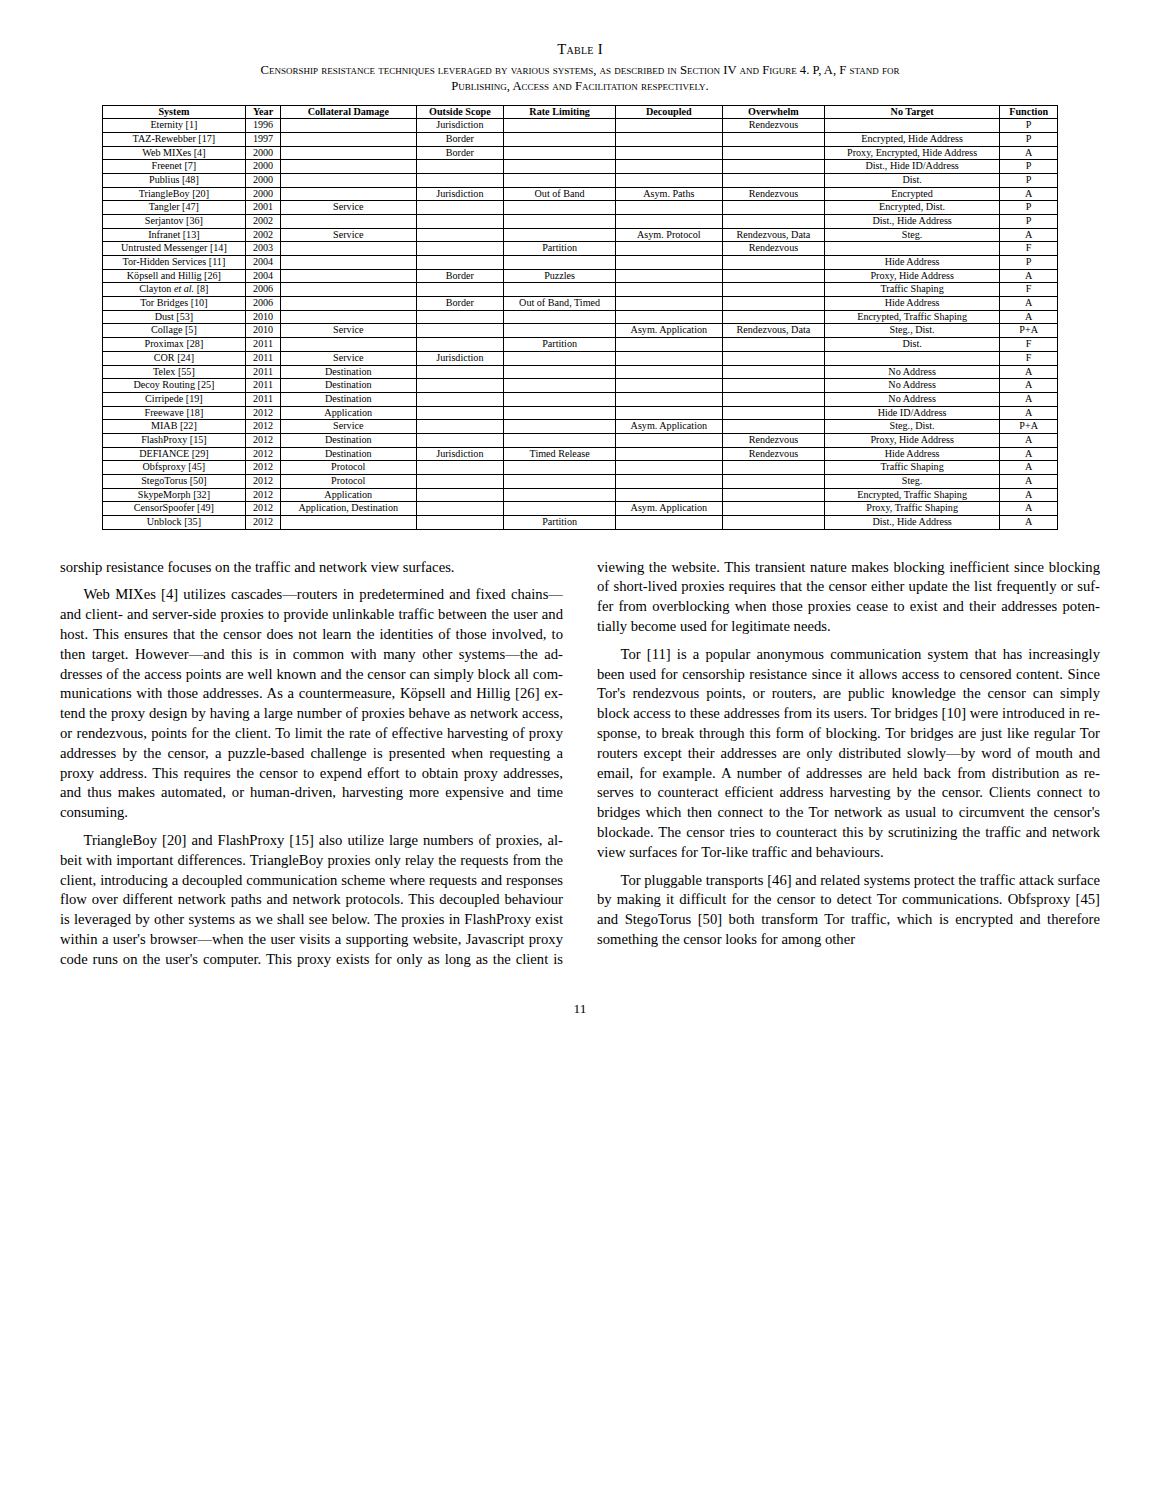Table I Censorship resistance techniques leveraged by various systems, as described in Section IV and Figure 4. P, A, F stand for
Publishing, Access and Facilitation respectively.
| System | Year | Collateral Damage | Outside Scope | Rate Limiting | Decoupled | Overwhelm | No Target | Function |
| --- | --- | --- | --- | --- | --- | --- | --- | --- |
| Eternity [1] | 1996 | | Jurisdiction | | | Rendezvous | | P |
| TAZ-Rewebber [17] | 1997 | | Border | | | | Encrypted, Hide Address | P |
| Web MIXes [4] | 2000 | | Border | | | | Proxy, Encrypted, Hide Address | A |
| Freenet [7] | 2000 | | | | | | Dist., Hide ID/Address | P |
| Publius [48] | 2000 | | | | | | Dist. | P |
| TriangleBoy [20] | 2000 | | Jurisdiction | Out of Band | Asym. Paths | Rendezvous | Encrypted | A |
| Tangler [47] | 2001 | Service | | | | | Encrypted, Dist. | P |
| Serjantov [36] | 2002 | | | | | | Dist., Hide Address | P |
| Infranet [13] | 2002 | Service | | | Asym. Protocol | Rendezvous, Data | Steg. | A |
| Untrusted Messenger [14] | 2003 | | | Partition | | Rendezvous | | F |
| Tor-Hidden Services [11] | 2004 | | | | | | Hide Address | P |
| Köpsell and Hillig [26] | 2004 | | Border | Puzzles | | | Proxy, Hide Address | A |
| Clayton et al. [8] | 2006 | | | | | | Traffic Shaping | F |
| Tor Bridges [10] | 2006 | | Border | Out of Band, Timed | | | Hide Address | A |
| Dust [53] | 2010 | | | | | | Encrypted, Traffic Shaping | A |
| Collage [5] | 2010 | Service | | | Asym. Application | Rendezvous, Data | Steg., Dist. | P+A |
| Proximax [28] | 2011 | | | Partition | | | Dist. | F |
| COR [24] | 2011 | Service | Jurisdiction | | | | | F |
| Telex [55] | 2011 | Destination | | | | | No Address | A |
| Decoy Routing [25] | 2011 | Destination | | | | | No Address | A |
| Cirripede [19] | 2011 | Destination | | | | | No Address | A |
| Freewave [18] | 2012 | Application | | | | | Hide ID/Address | A |
| MIAB [22] | 2012 | Service | | | Asym. Application | | Steg., Dist. | P+A |
| FlashProxy [15] | 2012 | Destination | | | | Rendezvous | Proxy, Hide Address | A |
| DEFIANCE [29] | 2012 | Destination | Jurisdiction | Timed Release | | Rendezvous | Hide Address | A |
| Obfsproxy [45] | 2012 | Protocol | | | | | Traffic Shaping | A |
| StegoTorus [50] | 2012 | Protocol | | | | | Steg. | A |
| SkypeMorph [32] | 2012 | Application | | | | | Encrypted, Traffic Shaping | A |
| CensorSpoofer [49] | 2012 | Application, Destination | | | Asym. Application | | Proxy, Traffic Shaping | A |
| Unblock [35] | 2012 | | | Partition | | | Dist., Hide Address | A |
sorship resistance focuses on the traffic and network view surfaces.
Web MIXes [4] utilizes cascades—routers in predetermined and fixed chains—and client- and server-side proxies to provide unlinkable traffic between the user and host. This ensures that the censor does not learn the identities of those involved, to then target. However—and this is in common with many other systems—the addresses of the access points are well known and the censor can simply block all communications with those addresses. As a countermeasure, Köpsell and Hillig [26] extend the proxy design by having a large number of proxies behave as network access, or rendezvous, points for the client. To limit the rate of effective harvesting of proxy addresses by the censor, a puzzle-based challenge is presented when requesting a proxy address. This requires the censor to expend effort to obtain proxy addresses, and thus makes automated, or human-driven, harvesting more expensive and time consuming.
TriangleBoy [20] and FlashProxy [15] also utilize large numbers of proxies, albeit with important differences. TriangleBoy proxies only relay the requests from the client, introducing a decoupled communication scheme where requests and responses flow over different network paths and network protocols. This decoupled behaviour is leveraged by other systems as we shall see below. The proxies in FlashProxy exist within a user's browser—when the user visits a supporting website, Javascript proxy code runs on the user's computer. This proxy exists for only as long as the client is viewing the website. This transient nature makes blocking inefficient since blocking of short-lived proxies requires that the censor either update the list frequently or suffer from overblocking when those proxies cease to exist and their addresses potentially become used for legitimate needs.
Tor [11] is a popular anonymous communication system that has increasingly been used for censorship resistance since it allows access to censored content. Since Tor's rendezvous points, or routers, are public knowledge the censor can simply block access to these addresses from its users. Tor bridges [10] were introduced in response, to break through this form of blocking. Tor bridges are just like regular Tor routers except their addresses are only distributed slowly—by word of mouth and email, for example. A number of addresses are held back from distribution as reserves to counteract efficient address harvesting by the censor. Clients connect to bridges which then connect to the Tor network as usual to circumvent the censor's blockade. The censor tries to counteract this by scrutinizing the traffic and network view surfaces for Tor-like traffic and behaviours.
Tor pluggable transports [46] and related systems protect the traffic attack surface by making it difficult for the censor to detect Tor communications. Obfsproxy [45] and StegoTorus [50] both transform Tor traffic, which is encrypted and therefore something the censor looks for among other
11